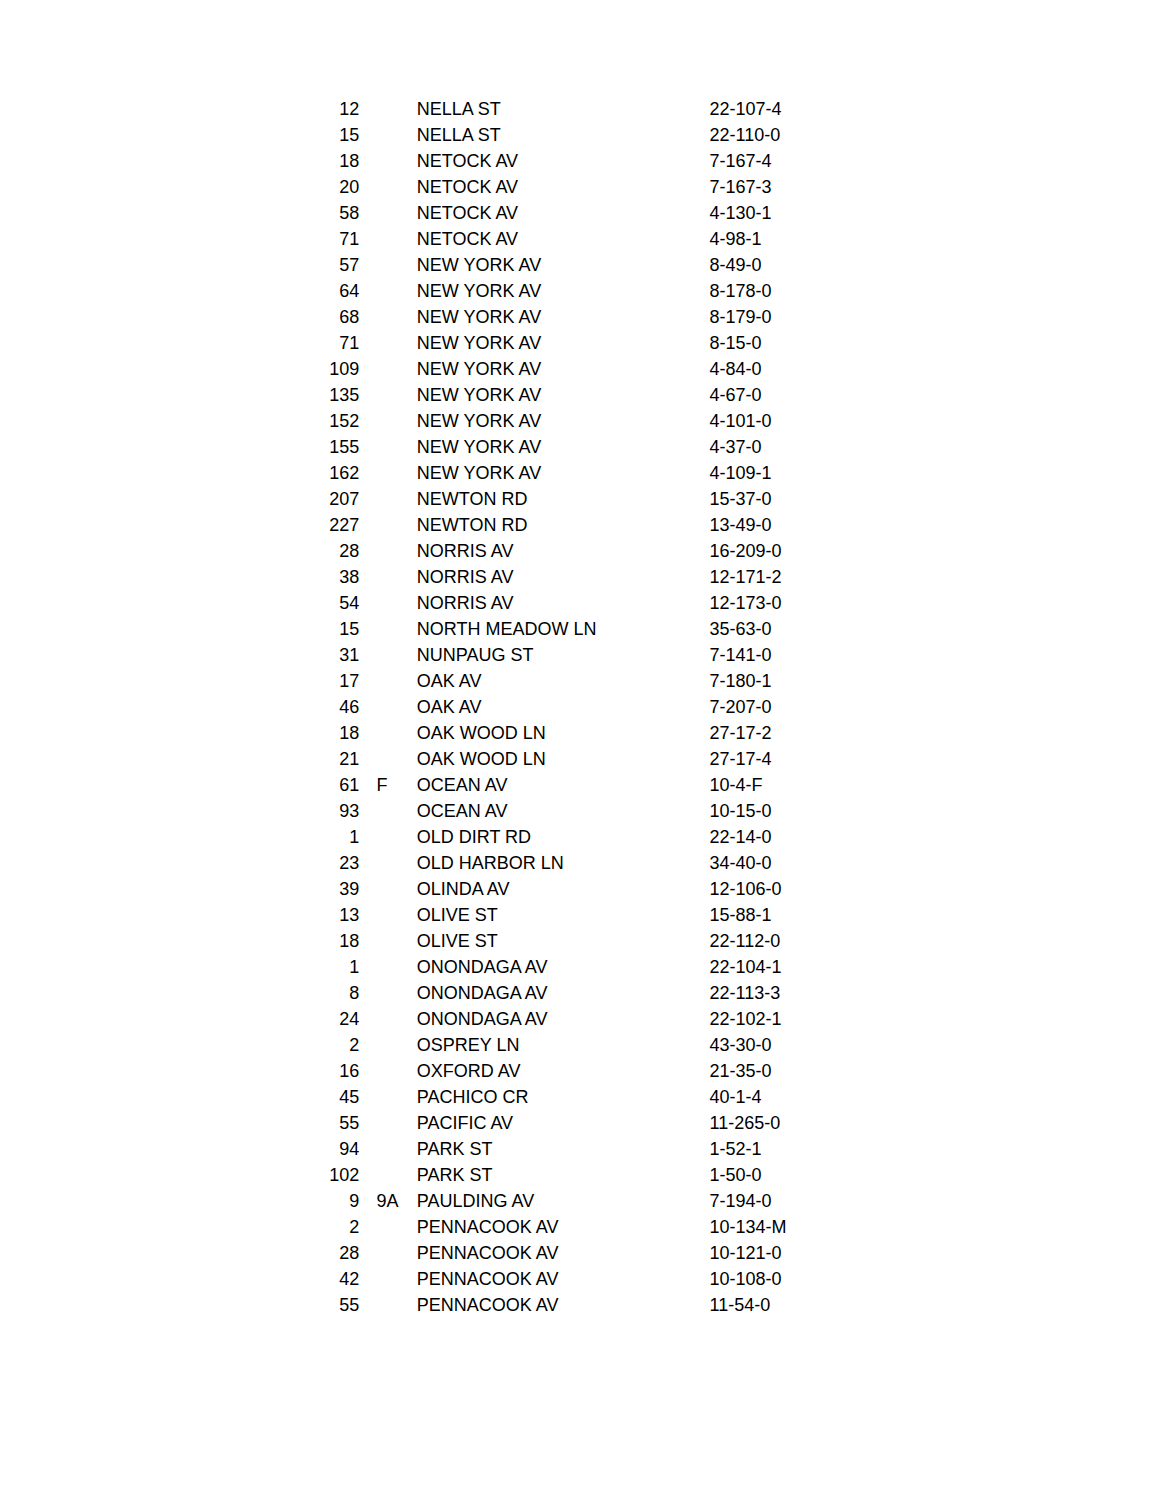| 12 | | NELLA ST | 22-107-4 |
| 15 | | NELLA ST | 22-110-0 |
| 18 | | NETOCK AV | 7-167-4 |
| 20 | | NETOCK AV | 7-167-3 |
| 58 | | NETOCK AV | 4-130-1 |
| 71 | | NETOCK AV | 4-98-1 |
| 57 | | NEW YORK AV | 8-49-0 |
| 64 | | NEW YORK AV | 8-178-0 |
| 68 | | NEW YORK AV | 8-179-0 |
| 71 | | NEW YORK AV | 8-15-0 |
| 109 | | NEW YORK AV | 4-84-0 |
| 135 | | NEW YORK AV | 4-67-0 |
| 152 | | NEW YORK AV | 4-101-0 |
| 155 | | NEW YORK AV | 4-37-0 |
| 162 | | NEW YORK AV | 4-109-1 |
| 207 | | NEWTON RD | 15-37-0 |
| 227 | | NEWTON RD | 13-49-0 |
| 28 | | NORRIS AV | 16-209-0 |
| 38 | | NORRIS AV | 12-171-2 |
| 54 | | NORRIS AV | 12-173-0 |
| 15 | | NORTH MEADOW LN | 35-63-0 |
| 31 | | NUNPAUG ST | 7-141-0 |
| 17 | | OAK AV | 7-180-1 |
| 46 | | OAK AV | 7-207-0 |
| 18 | | OAK WOOD LN | 27-17-2 |
| 21 | | OAK WOOD LN | 27-17-4 |
| 61 | F | OCEAN AV | 10-4-F |
| 93 | | OCEAN AV | 10-15-0 |
| 1 | | OLD DIRT RD | 22-14-0 |
| 23 | | OLD HARBOR LN | 34-40-0 |
| 39 | | OLINDA AV | 12-106-0 |
| 13 | | OLIVE ST | 15-88-1 |
| 18 | | OLIVE ST | 22-112-0 |
| 1 | | ONONDAGA AV | 22-104-1 |
| 8 | | ONONDAGA AV | 22-113-3 |
| 24 | | ONONDAGA AV | 22-102-1 |
| 2 | | OSPREY LN | 43-30-0 |
| 16 | | OXFORD AV | 21-35-0 |
| 45 | | PACHICO CR | 40-1-4 |
| 55 | | PACIFIC AV | 11-265-0 |
| 94 | | PARK ST | 1-52-1 |
| 102 | | PARK ST | 1-50-0 |
| 9 | 9A | PAULDING AV | 7-194-0 |
| 2 | | PENNACOOK AV | 10-134-M |
| 28 | | PENNACOOK AV | 10-121-0 |
| 42 | | PENNACOOK AV | 10-108-0 |
| 55 | | PENNACOOK AV | 11-54-0 |